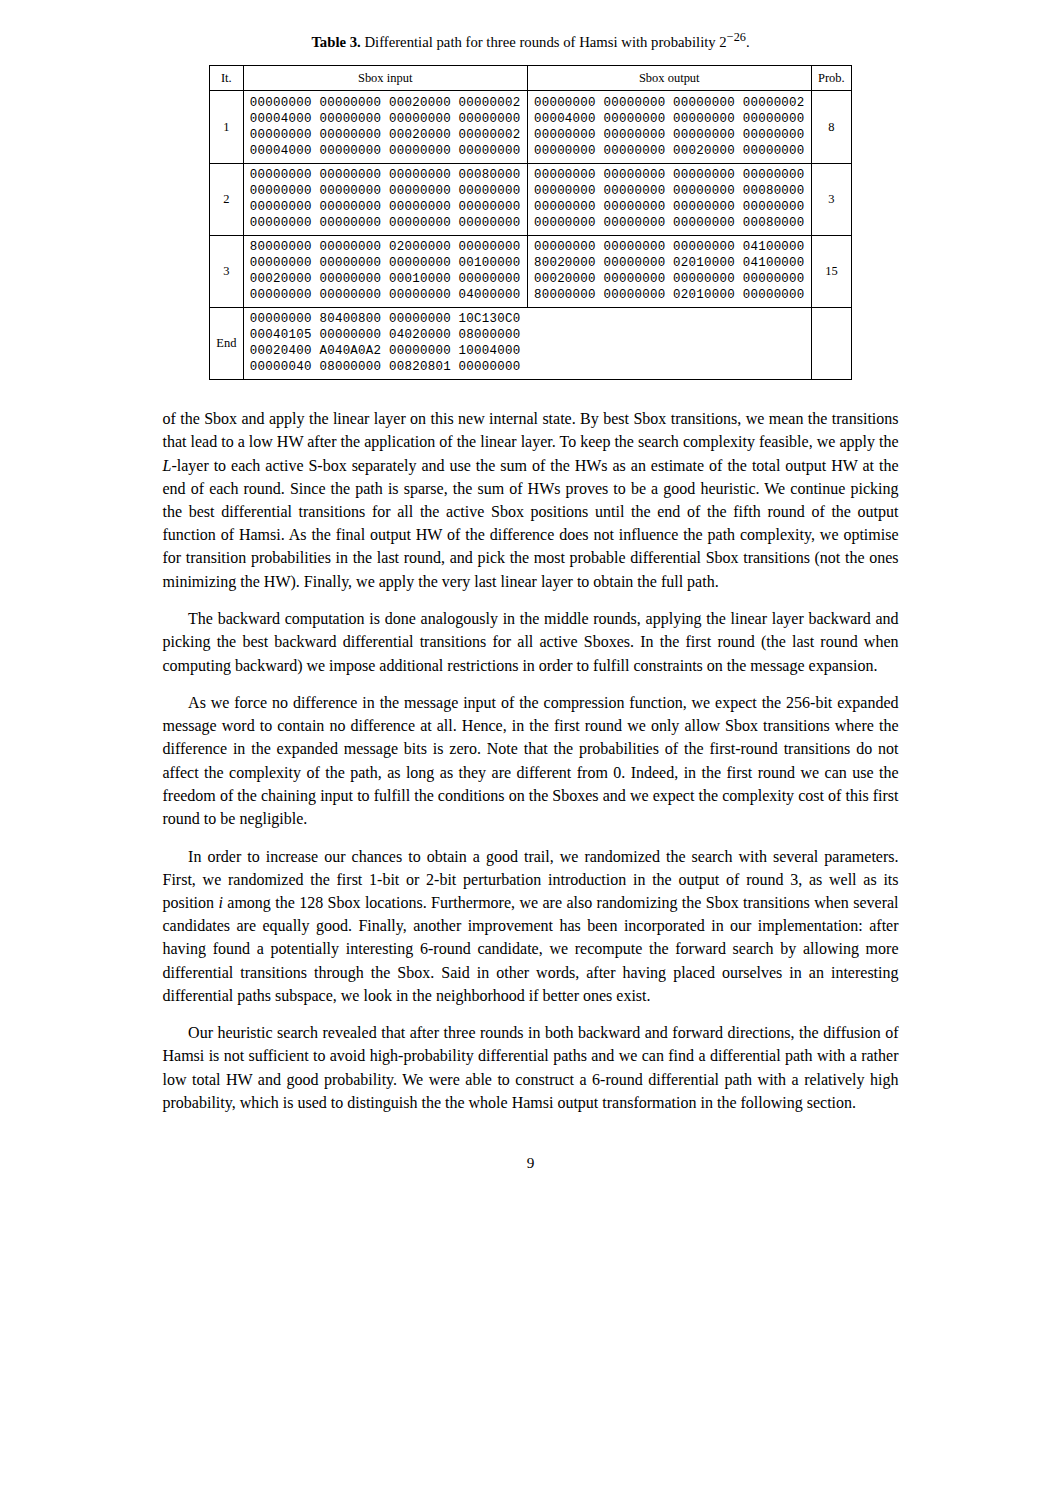Table 3. Differential path for three rounds of Hamsi with probability 2−26.
| It. | Sbox input | Sbox output | Prob. |
| --- | --- | --- | --- |
| 1 | 00000000 00000000 00020000 00000002 00004000 00000000 00000000 00000000 00000000 00000000 00020000 00000002 00004000 00000000 00000000 00000000 | 00000000 00000000 00000000 00000002 00004000 00000000 00000000 00000000 00000000 00000000 00000000 00000000 00000000 00000000 00020000 00000000 | 8 |
| 2 | 00000000 00000000 00000000 00080000 00000000 00000000 00000000 00000000 00000000 00000000 00000000 00000000 00000000 00000000 00000000 00000000 | 00000000 00000000 00000000 00000000 00000000 00000000 00000000 00080000 00000000 00000000 00000000 00000000 00000000 00000000 00000000 00080000 | 3 |
| 3 | 80000000 00000000 02000000 00000000 00000000 00000000 00000000 00100000 00020000 00000000 00010000 00000000 00000000 00000000 00000000 04000000 | 00000000 00000000 00000000 04100000 80020000 00000000 02010000 04100000 00020000 00000000 00000000 00000000 80000000 00000000 02010000 00000000 | 15 |
| End | 00000000 80400800 00000000 10C130C0 00040105 00000000 04020000 08000000 00020400 A040A0A2 00000000 10004000 00000040 08000000 00820801 00000000 | |
of the Sbox and apply the linear layer on this new internal state. By best Sbox transitions, we mean the transitions that lead to a low HW after the application of the linear layer. To keep the search complexity feasible, we apply the L-layer to each active S-box separately and use the sum of the HWs as an estimate of the total output HW at the end of each round. Since the path is sparse, the sum of HWs proves to be a good heuristic. We continue picking the best differential transitions for all the active Sbox positions until the end of the fifth round of the output function of Hamsi. As the final output HW of the difference does not influence the path complexity, we optimise for transition probabilities in the last round, and pick the most probable differential Sbox transitions (not the ones minimizing the HW). Finally, we apply the very last linear layer to obtain the full path.
The backward computation is done analogously in the middle rounds, applying the linear layer backward and picking the best backward differential transitions for all active Sboxes. In the first round (the last round when computing backward) we impose additional restrictions in order to fulfill constraints on the message expansion.
As we force no difference in the message input of the compression function, we expect the 256-bit expanded message word to contain no difference at all. Hence, in the first round we only allow Sbox transitions where the difference in the expanded message bits is zero. Note that the probabilities of the first-round transitions do not affect the complexity of the path, as long as they are different from 0. Indeed, in the first round we can use the freedom of the chaining input to fulfill the conditions on the Sboxes and we expect the complexity cost of this first round to be negligible.
In order to increase our chances to obtain a good trail, we randomized the search with several parameters. First, we randomized the first 1-bit or 2-bit perturbation introduction in the output of round 3, as well as its position i among the 128 Sbox locations. Furthermore, we are also randomizing the Sbox transitions when several candidates are equally good. Finally, another improvement has been incorporated in our implementation: after having found a potentially interesting 6-round candidate, we recompute the forward search by allowing more differential transitions through the Sbox. Said in other words, after having placed ourselves in an interesting differential paths subspace, we look in the neighborhood if better ones exist.
Our heuristic search revealed that after three rounds in both backward and forward directions, the diffusion of Hamsi is not sufficient to avoid high-probability differential paths and we can find a differential path with a rather low total HW and good probability. We were able to construct a 6-round differential path with a relatively high probability, which is used to distinguish the the whole Hamsi output transformation in the following section.
9